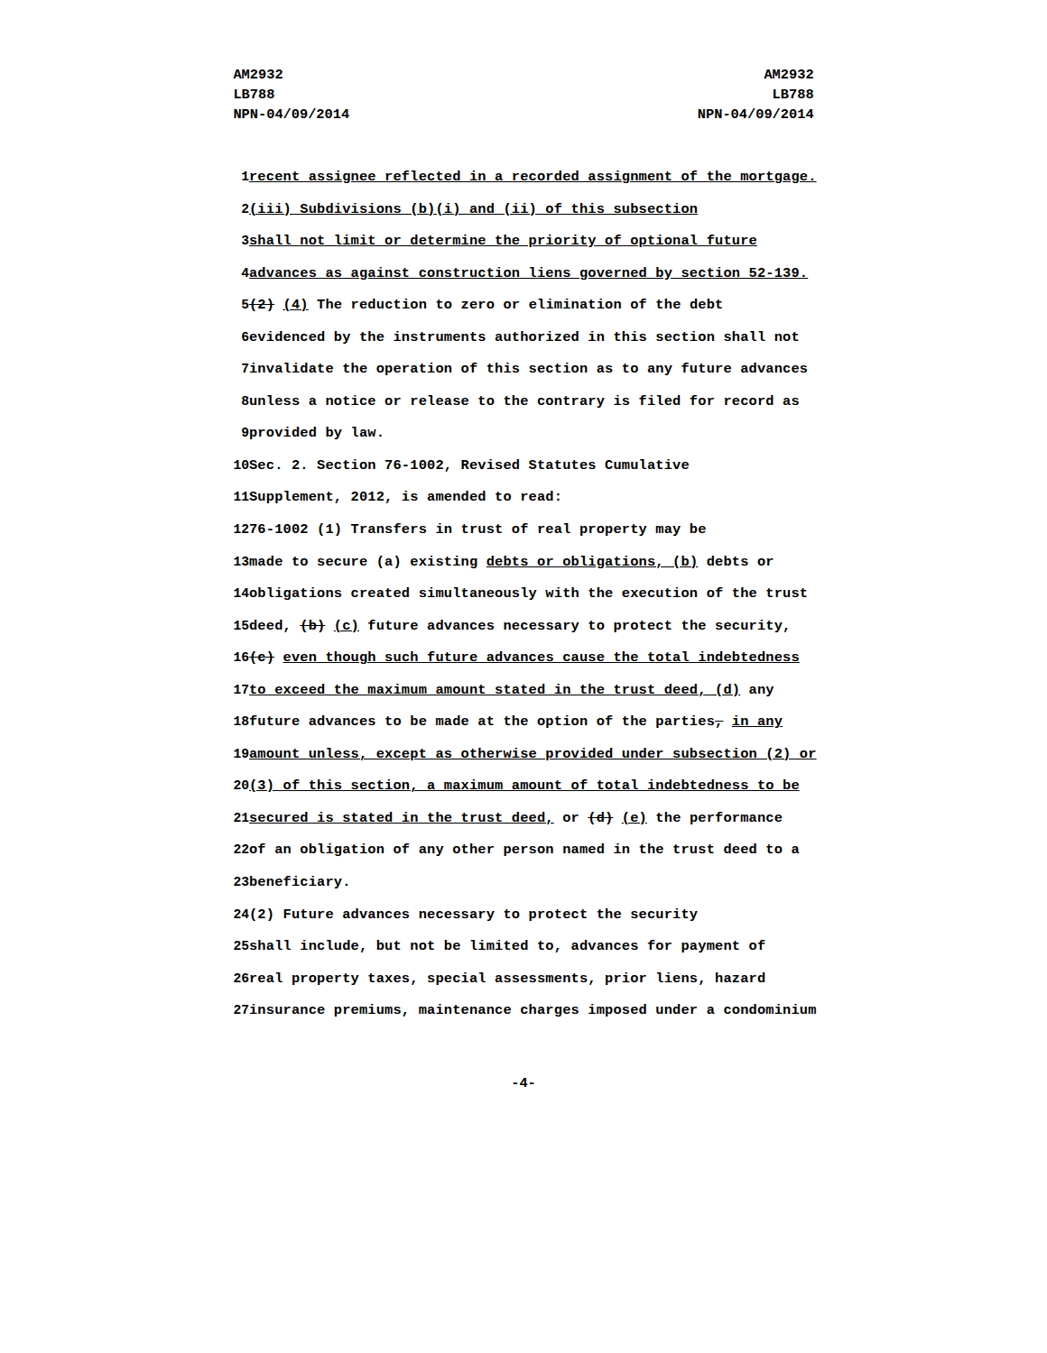AM2932 AM2932
LB788 LB788
NPN-04/09/2014 NPN-04/09/2014
| 1 | recent assignee reflected in a recorded assignment of the mortgage. |
| 2 | (iii) Subdivisions (b)(i) and (ii) of this subsection |
| 3 | shall not limit or determine the priority of optional future |
| 4 | advances as against construction liens governed by section 52-139. |
| 5 | (2) (4) The reduction to zero or elimination of the debt |
| 6 | evidenced by the instruments authorized in this section shall not |
| 7 | invalidate the operation of this section as to any future advances |
| 8 | unless a notice or release to the contrary is filed for record as |
| 9 | provided by law. |
| 10 | Sec. 2. Section 76-1002, Revised Statutes Cumulative |
| 11 | Supplement, 2012, is amended to read: |
| 12 | 76-1002 (1) Transfers in trust of real property may be |
| 13 | made to secure (a) existing debts or obligations, (b) debts or |
| 14 | obligations created simultaneously with the execution of the trust |
| 15 | deed, (b) (c) future advances necessary to protect the security, |
| 16 | (c) even though such future advances cause the total indebtedness |
| 17 | to exceed the maximum amount stated in the trust deed, (d) any |
| 18 | future advances to be made at the option of the parties , in any |
| 19 | amount unless, except as otherwise provided under subsection (2) or |
| 20 | (3) of this section, a maximum amount of total indebtedness to be |
| 21 | secured is stated in the trust deed, or (d) (e) the performance |
| 22 | of an obligation of any other person named in the trust deed to a |
| 23 | beneficiary. |
| 24 | (2) Future advances necessary to protect the security |
| 25 | shall include, but not be limited to, advances for payment of |
| 26 | real property taxes, special assessments, prior liens, hazard |
| 27 | insurance premiums, maintenance charges imposed under a condominium |
-4-